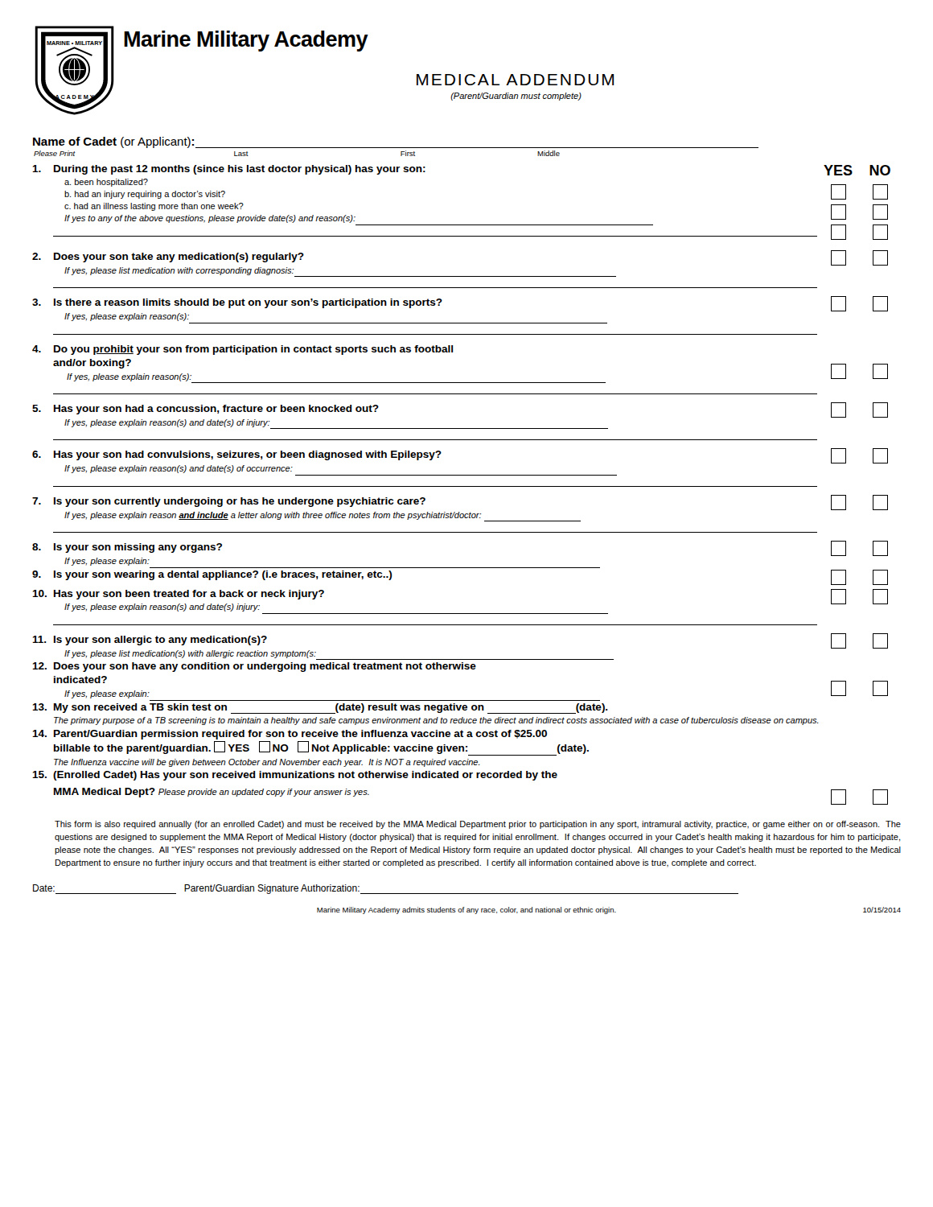MARINE • MILITARY A C A D E M Y
Marine Military Academy
MEDICAL ADDENDUM
(Parent/Guardian must complete)
Name of Cadet (or Applicant):
Please Print Last First Middle
| 1. | During the past 12 months (since his last doctor physical) has your son: a. been hospitalized? b. had an injury requiring a doctor’s visit? c. had an illness lasting more than one week? If yes to any of the above questions, please provide date(s) and reason(s): | YES | NO |
| 2. | Does your son take any medication(s) regularly? If yes, please list medication with corresponding diagnosis: | | |
| 3. | Is there a reason limits should be put on your son’s participation in sports? If yes, please explain reason(s): | | |
| 4. | Do you prohibit your son from participation in contact sports such as football and/or boxing? If yes, please explain reason(s): | | |
| 5. | Has your son had a concussion, fracture or been knocked out? If yes, please explain reason(s) and date(s) of injury: | | |
| 6. | Has your son had convulsions, seizures, or been diagnosed with Epilepsy? If yes, please explain reason(s) and date(s) of occurrence: | | |
| 7. | Is your son currently undergoing or has he undergone psychiatric care? If yes, please explain reason and include a letter along with three office notes from the psychiatrist/doctor: | | |
| 8. | Is your son missing any organs? If yes, please explain: | | |
| 9. | Is your son wearing a dental appliance? (i.e braces, retainer, etc..) | | |
| 10. | Has your son been treated for a back or neck injury? If yes, please explain reason(s) and date(s) injury: | | |
| 11. | Is your son allergic to any medication(s)? If yes, please list medication(s) with allergic reaction symptom(s: | | |
| 12. | Does your son have any condition or undergoing medical treatment not otherwise indicated? If yes, please explain: | | |
| 13. | My son received a TB skin test on (date) result was negative on (date). The primary purpose of a TB screening is to maintain a healthy and safe campus environment and to reduce the direct and indirect costs associated with a case of tuberculosis disease on campus. |
| 14. | Parent/Guardian permission required for son to receive the influenza vaccine at a cost of $25.00 billable to the parent/guardian. YES NO Not Applicable: vaccine given: (date). The Influenza vaccine will be given between October and November each year. It is NOT a required vaccine. |
| 15. | (Enrolled Cadet) Has your son received immunizations not otherwise indicated or recorded by the MMA Medical Dept? Please provide an updated copy if your answer is yes. | | |
This form is also required annually (for an enrolled Cadet) and must be received by the MMA Medical Department prior to participation in any sport, intramural activity, practice, or game either on or off-season. The questions are designed to supplement the MMA Report of Medical History (doctor physical) that is required for initial enrollment. If changes occurred in your Cadet’s health making it hazardous for him to participate, please note the changes. All “YES” responses not previously addressed on the Report of Medical History form require an updated doctor physical. All changes to your Cadet’s health must be reported to the Medical Department to ensure no further injury occurs and that treatment is either started or completed as prescribed. I certify all information contained above is true, complete and correct.
Date: Parent/Guardian Signature Authorization:
Marine Military Academy admits students of any race, color, and national or ethnic origin. 10/15/2014